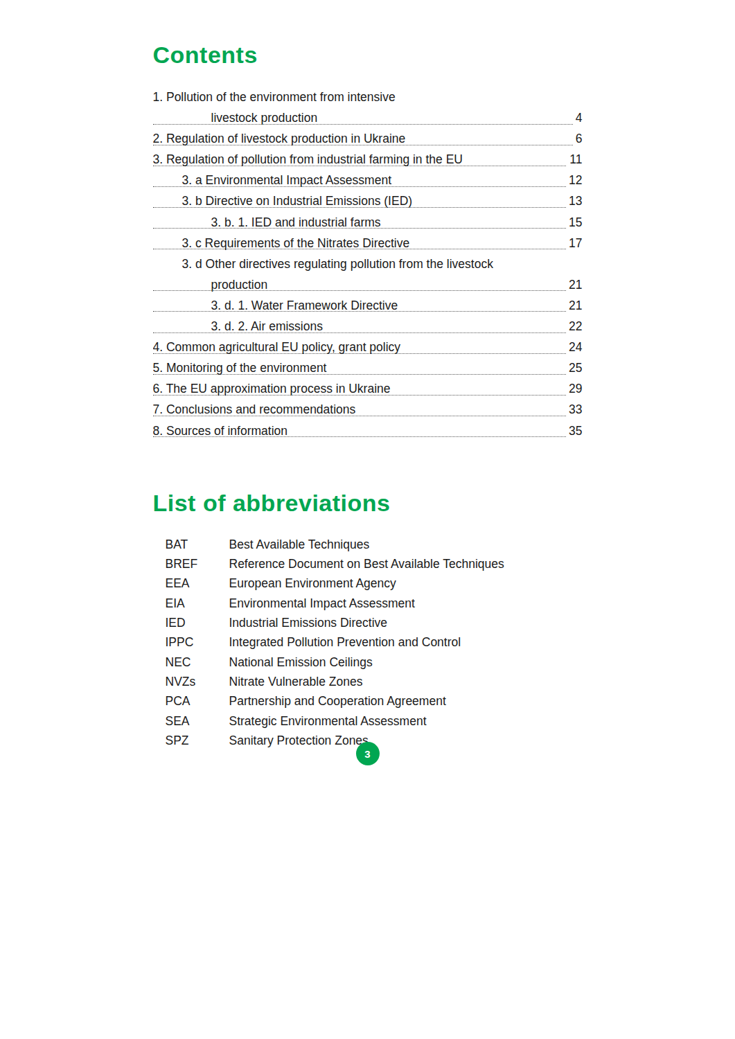Contents
1. Pollution of the environment from intensive
livestock production 4
2. Regulation of livestock production in Ukraine 6
3. Regulation of pollution from industrial farming in the EU 11
3. a Environmental Impact Assessment 12
3. b Directive on Industrial Emissions (IED) 13
3. b. 1. IED and industrial farms 15
3. c Requirements of the Nitrates Directive 17
3. d Other directives regulating pollution from the livestock
production 21
3. d. 1. Water Framework Directive 21
3. d. 2. Air emissions 22
4. Common agricultural EU policy, grant policy 24
5. Monitoring of the environment 25
6. The EU approximation process in Ukraine 29
7. Conclusions and recommendations 33
8. Sources of information 35
List of abbreviations
| BAT | Best Available Techniques |
| BREF | Reference Document on Best Available Techniques |
| EEA | European Environment Agency |
| EIA | Environmental Impact Assessment |
| IED | Industrial Emissions Directive |
| IPPC | Integrated Pollution Prevention and Control |
| NEC | National Emission Ceilings |
| NVZs | Nitrate Vulnerable Zones |
| PCA | Partnership and Cooperation Agreement |
| SEA | Strategic Environmental Assessment |
| SPZ | Sanitary Protection Zones |
3